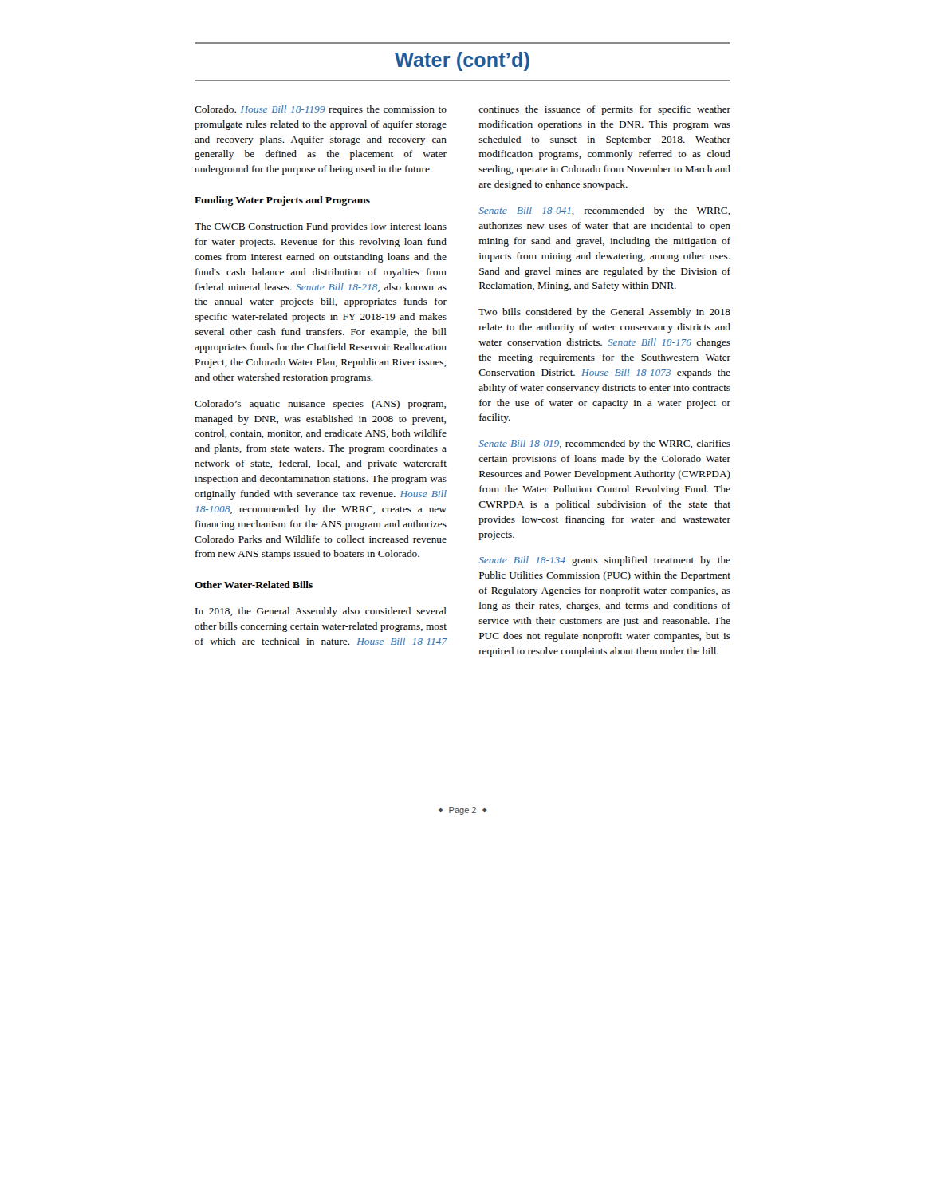Water (cont’d)
Colorado. House Bill 18-1199 requires the commission to promulgate rules related to the approval of aquifer storage and recovery plans. Aquifer storage and recovery can generally be defined as the placement of water underground for the purpose of being used in the future.
Funding Water Projects and Programs
The CWCB Construction Fund provides low-interest loans for water projects. Revenue for this revolving loan fund comes from interest earned on outstanding loans and the fund's cash balance and distribution of royalties from federal mineral leases. Senate Bill 18-218, also known as the annual water projects bill, appropriates funds for specific water-related projects in FY 2018-19 and makes several other cash fund transfers. For example, the bill appropriates funds for the Chatfield Reservoir Reallocation Project, the Colorado Water Plan, Republican River issues, and other watershed restoration programs.
Colorado’s aquatic nuisance species (ANS) program, managed by DNR, was established in 2008 to prevent, control, contain, monitor, and eradicate ANS, both wildlife and plants, from state waters. The program coordinates a network of state, federal, local, and private watercraft inspection and decontamination stations. The program was originally funded with severance tax revenue. House Bill 18-1008, recommended by the WRRC, creates a new financing mechanism for the ANS program and authorizes Colorado Parks and Wildlife to collect increased revenue from new ANS stamps issued to boaters in Colorado.
Other Water-Related Bills
In 2018, the General Assembly also considered several other bills concerning certain water-related programs, most of which are technical in nature. House Bill 18-1147 continues the issuance of permits for specific weather modification operations in the DNR. This program was scheduled to sunset in September 2018. Weather modification programs, commonly referred to as cloud seeding, operate in Colorado from November to March and are designed to enhance snowpack.
Senate Bill 18-041, recommended by the WRRC, authorizes new uses of water that are incidental to open mining for sand and gravel, including the mitigation of impacts from mining and dewatering, among other uses. Sand and gravel mines are regulated by the Division of Reclamation, Mining, and Safety within DNR.
Two bills considered by the General Assembly in 2018 relate to the authority of water conservancy districts and water conservation districts. Senate Bill 18-176 changes the meeting requirements for the Southwestern Water Conservation District. House Bill 18-1073 expands the ability of water conservancy districts to enter into contracts for the use of water or capacity in a water project or facility.
Senate Bill 18-019, recommended by the WRRC, clarifies certain provisions of loans made by the Colorado Water Resources and Power Development Authority (CWRPDA) from the Water Pollution Control Revolving Fund. The CWRPDA is a political subdivision of the state that provides low-cost financing for water and wastewater projects.
Senate Bill 18-134 grants simplified treatment by the Public Utilities Commission (PUC) within the Department of Regulatory Agencies for nonprofit water companies, as long as their rates, charges, and terms and conditions of service with their customers are just and reasonable. The PUC does not regulate nonprofit water companies, but is required to resolve complaints about them under the bill.
✦Page 2✦